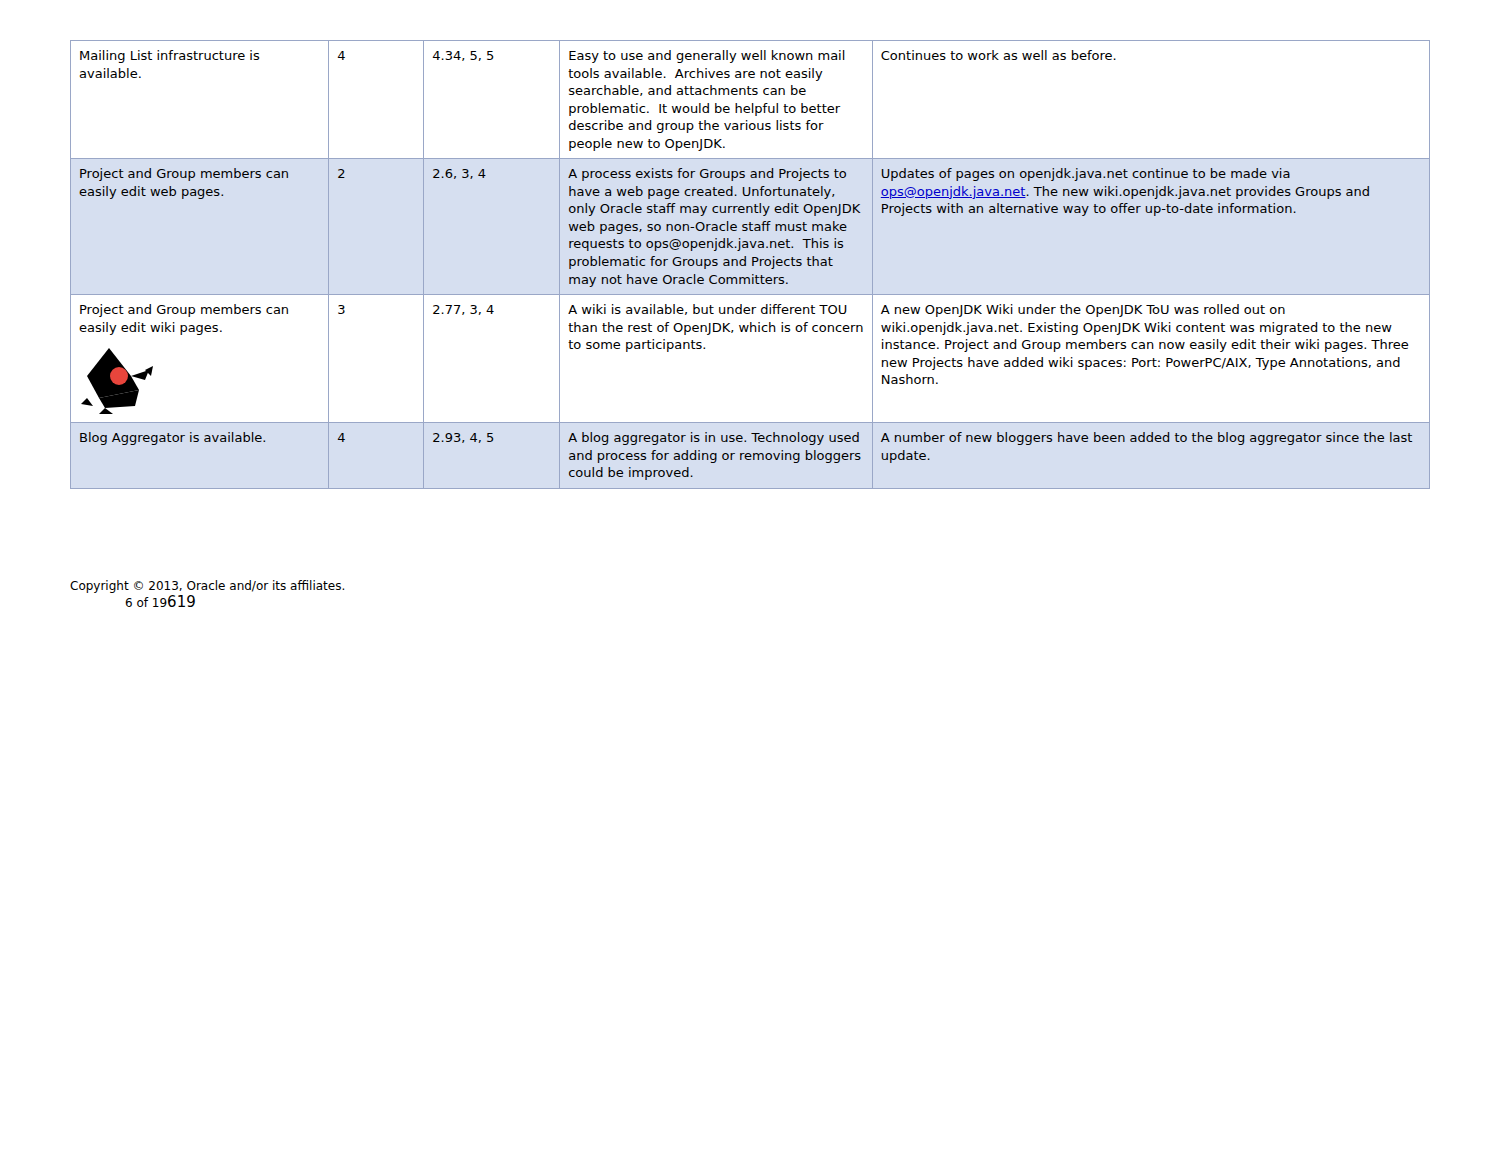| Mailing List infrastructure is available. | 4 | 4.34, 5, 5 | Easy to use and generally well known mail tools available. Archives are not easily searchable, and attachments can be problematic. It would be helpful to better describe and group the various lists for people new to OpenJDK. | Continues to work as well as before. |
| Project and Group members can easily edit web pages. | 2 | 2.6, 3, 4 | A process exists for Groups and Projects to have a web page created. Unfortunately, only Oracle staff may currently edit OpenJDK web pages, so non-Oracle staff must make requests to ops@openjdk.java.net. This is problematic for Groups and Projects that may not have Oracle Committers. | Updates of pages on openjdk.java.net continue to be made via ops@openjdk.java.net . The new wiki.openjdk.java.net provides Groups and Projects with an alternative way to offer up-to-date information. |
| Project and Group members can easily edit wiki pages. | 3 | 2.77, 3, 4 | A wiki is available, but under different TOU than the rest of OpenJDK, which is of concern to some participants. | A new OpenJDK Wiki under the OpenJDK ToU was rolled out on wiki.openjdk.java.net. Existing OpenJDK Wiki content was migrated to the new instance. Project and Group members can now easily edit their wiki pages. Three new Projects have added wiki spaces: Port: PowerPC/AIX, Type Annotations, and Nashorn. |
| Blog Aggregator is available. | 4 | 2.93, 4, 5 | A blog aggregator is in use. Technology used and process for adding or removing bloggers could be improved. | A number of new bloggers have been added to the blog aggregator since the last update. |
Copyright © 2013, Oracle and/or its affiliates.
6 of 19619